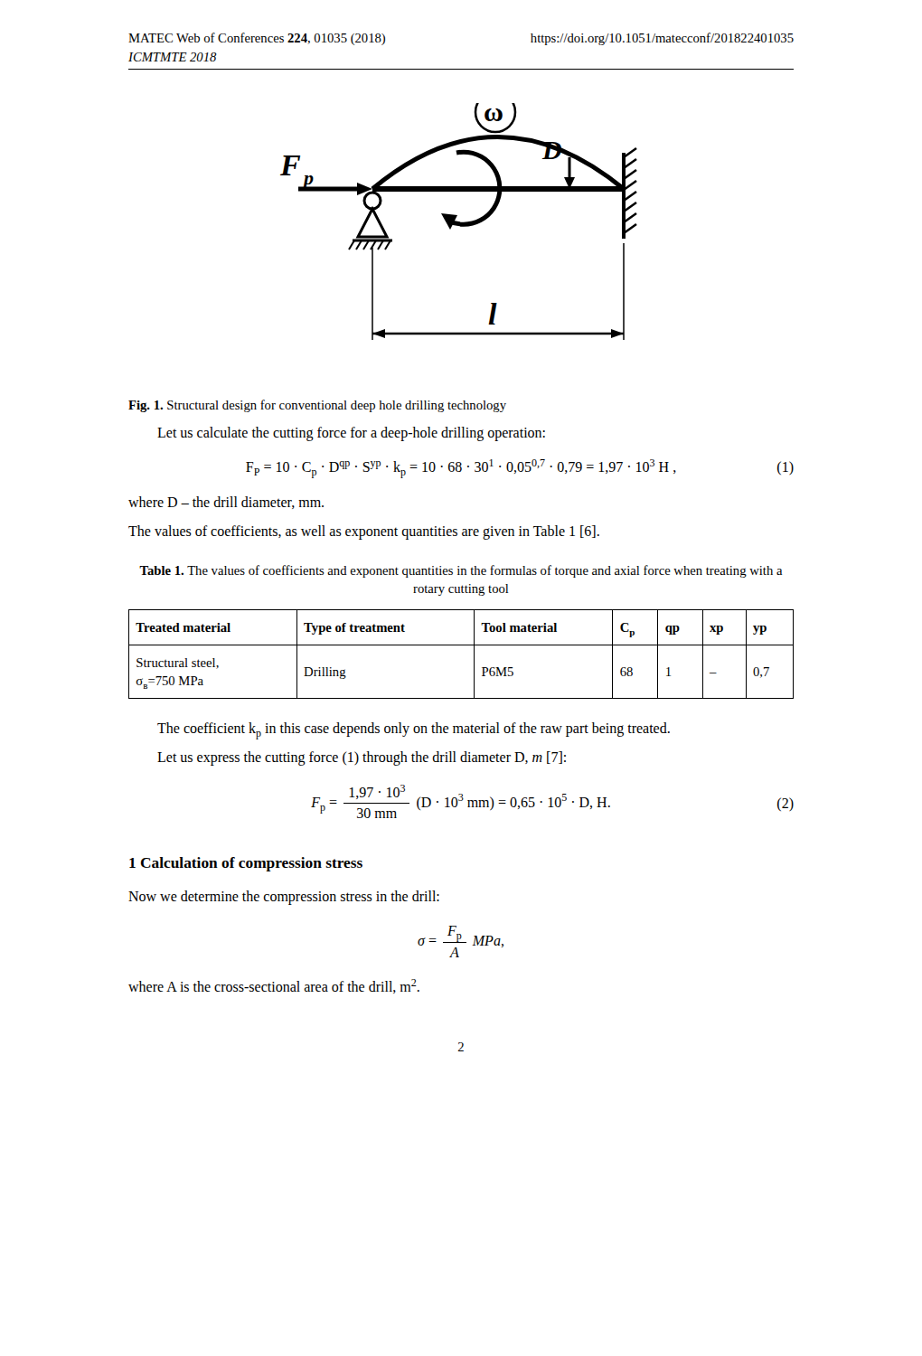MATEC Web of Conferences 224, 01035 (2018) ICMTMTE 2018
https://doi.org/10.1051/matecconf/201822401035
F p ω D l
Fig. 1. Structural design for conventional deep hole drilling technology
Let us calculate the cutting force for a deep-hole drilling operation:
FP = 10 · Cp · Dqp · Syp · kp = 10 · 68 · 301 · 0,050,7 · 0,79 = 1,97 · 103 H ,
(1)
where D – the drill diameter, mm.
The values of coefficients, as well as exponent quantities are given in Table 1 [6].
Table 1. The values of coefficients and exponent quantities in the formulas of torque and axial force when treating with a rotary cutting tool
| Treated material | Type of treatment | Tool material | C p | qp | xp | yp |
| --- | --- | --- | --- | --- | --- | --- |
| Structural steel, σ в =750 MPa | Drilling | P6M5 | 68 | 1 | – | 0,7 |
The coefficient kp in this case depends only on the material of the raw part being treated.
Let us express the cutting force (1) through the drill diameter D, m [7]:
Fp = 1,97 · 103 30 mm (D · 103 mm) = 0,65 · 105 · D, H.
(2)
1 Calculation of compression stress
Now we determine the compression stress in the drill:
σ = Fp A MPa,
where A is the cross-sectional area of the drill, m2.
2